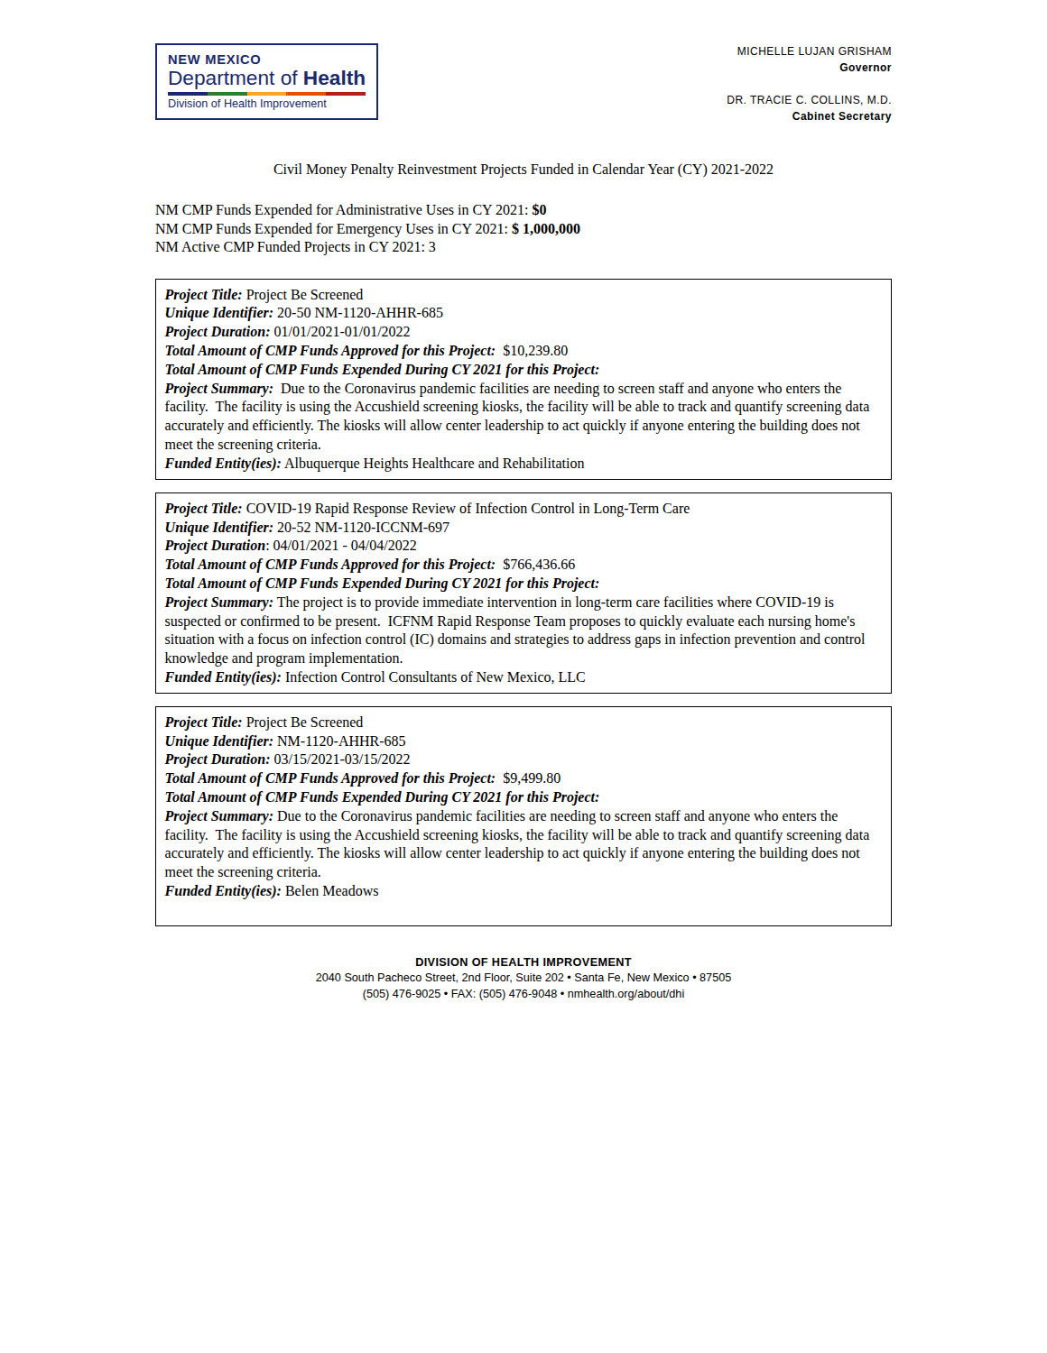NEW MEXICO
Department of Health
Division of Health Improvement
MICHELLE LUJAN GRISHAM
Governor
DR. TRACIE C. COLLINS, M.D.
Cabinet Secretary
Civil Money Penalty Reinvestment Projects Funded in Calendar Year (CY) 2021-2022
NM CMP Funds Expended for Administrative Uses in CY 2021: $0
NM CMP Funds Expended for Emergency Uses in CY 2021: $ 1,000,000
NM Active CMP Funded Projects in CY 2021: 3
Project Title: Project Be Screened
Unique Identifier: 20-50 NM-1120-AHHR-685
Project Duration: 01/01/2021-01/01/2022
Total Amount of CMP Funds Approved for this Project: $10,239.80
Total Amount of CMP Funds Expended During CY 2021 for this Project:
Project Summary: Due to the Coronavirus pandemic facilities are needing to screen staff and anyone who enters the facility. The facility is using the Accushield screening kiosks, the facility will be able to track and quantify screening data accurately and efficiently. The kiosks will allow center leadership to act quickly if anyone entering the building does not meet the screening criteria.
Funded Entity(ies): Albuquerque Heights Healthcare and Rehabilitation
Project Title: COVID-19 Rapid Response Review of Infection Control in Long-Term Care
Unique Identifier: 20-52 NM-1120-ICCNM-697
Project Duration: 04/01/2021 - 04/04/2022
Total Amount of CMP Funds Approved for this Project: $766,436.66
Total Amount of CMP Funds Expended During CY 2021 for this Project:
Project Summary: The project is to provide immediate intervention in long-term care facilities where COVID-19 is suspected or confirmed to be present. ICFNM Rapid Response Team proposes to quickly evaluate each nursing home's situation with a focus on infection control (IC) domains and strategies to address gaps in infection prevention and control knowledge and program implementation.
Funded Entity(ies): Infection Control Consultants of New Mexico, LLC
Project Title: Project Be Screened
Unique Identifier: NM-1120-AHHR-685
Project Duration: 03/15/2021-03/15/2022
Total Amount of CMP Funds Approved for this Project: $9,499.80
Total Amount of CMP Funds Expended During CY 2021 for this Project:
Project Summary: Due to the Coronavirus pandemic facilities are needing to screen staff and anyone who enters the facility. The facility is using the Accushield screening kiosks, the facility will be able to track and quantify screening data accurately and efficiently. The kiosks will allow center leadership to act quickly if anyone entering the building does not meet the screening criteria.
Funded Entity(ies): Belen Meadows
DIVISION OF HEALTH IMPROVEMENT
2040 South Pacheco Street, 2nd Floor, Suite 202 • Santa Fe, New Mexico • 87505
(505) 476-9025 • FAX: (505) 476-9048 • nmhealth.org/about/dhi